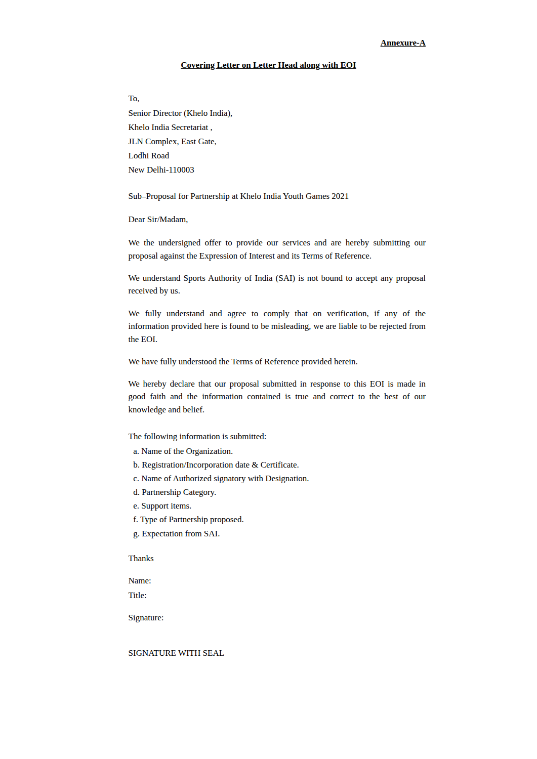Annexure-A
Covering Letter on Letter Head along with EOI
To,
Senior Director (Khelo India),
Khelo India Secretariat ,
JLN Complex, East Gate,
Lodhi Road
New Delhi-110003
Sub–Proposal for Partnership at Khelo India Youth Games 2021
Dear Sir/Madam,
We the undersigned offer to provide our services and are hereby submitting our proposal against the Expression of Interest and its Terms of Reference.
We understand Sports Authority of India (SAI) is not bound to accept any proposal received by us.
We fully understand and agree to comply that on verification, if any of the information provided here is found to be misleading, we are liable to be rejected from the EOI.
We have fully understood the Terms of Reference provided herein.
We hereby declare that our proposal submitted in response to this EOI is made in good faith and the information contained is true and correct to the best of our knowledge and belief.
The following information is submitted:
a. Name of the Organization.
b. Registration/Incorporation date & Certificate.
c. Name of Authorized signatory with Designation.
d. Partnership Category.
e. Support items.
f. Type of Partnership proposed.
g. Expectation from SAI.
Thanks
Name:
Title:
Signature:
SIGNATURE WITH SEAL